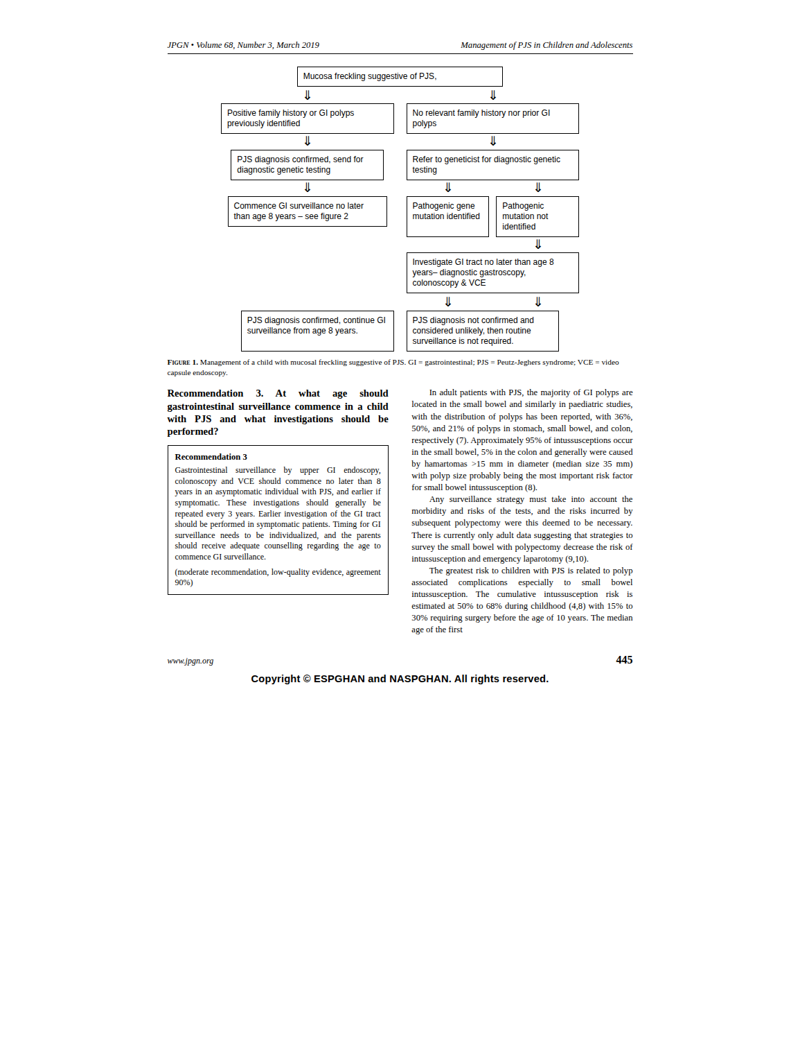JPGN • Volume 68, Number 3, March 2019 Management of PJS in Children and Adolescents
Mucosa freckling suggestive of PJS,
Positive family history or GI polyps previously identified
No relevant family history nor prior GI polyps
PJS diagnosis confirmed, send for diagnostic genetic testing
Commence GI surveillance no later than age 8 years – see figure 2
Refer to geneticist for diagnostic genetic testing
Pathogenic gene mutation identified
Pathogenic mutation not identified
Investigate GI tract no later than age 8 years– diagnostic gastroscopy, colonoscopy & VCE
PJS diagnosis confirmed, continue GI surveillance from age 8 years.
PJS diagnosis not confirmed and considered unlikely, then routine surveillance is not required.
Figure 1. Management of a child with mucosal freckling suggestive of PJS. GI = gastrointestinal; PJS = Peutz-Jeghers syndrome; VCE = video capsule endoscopy.
Recommendation 3. At what age should gastrointestinal surveillance commence in a child with PJS and what investigations should be performed?
Recommendation 3
Gastrointestinal surveillance by upper GI endoscopy, colonoscopy and VCE should commence no later than 8 years in an asymptomatic individual with PJS, and earlier if symptomatic. These investigations should generally be repeated every 3 years. Earlier investigation of the GI tract should be performed in symptomatic patients. Timing for GI surveillance needs to be individualized, and the parents should receive adequate counselling regarding the age to commence GI surveillance.
(moderate recommendation, low-quality evidence, agreement 90%)
In adult patients with PJS, the majority of GI polyps are located in the small bowel and similarly in paediatric studies, with the distribution of polyps has been reported, with 36%, 50%, and 21% of polyps in stomach, small bowel, and colon, respectively (7). Approximately 95% of intussusceptions occur in the small bowel, 5% in the colon and generally were caused by hamartomas >15 mm in diameter (median size 35 mm) with polyp size probably being the most important risk factor for small bowel intussusception (8).
Any surveillance strategy must take into account the morbidity and risks of the tests, and the risks incurred by subsequent polypectomy were this deemed to be necessary. There is currently only adult data suggesting that strategies to survey the small bowel with polypectomy decrease the risk of intussusception and emergency laparotomy (9,10).
The greatest risk to children with PJS is related to polyp associated complications especially to small bowel intussusception. The cumulative intussusception risk is estimated at 50% to 68% during childhood (4,8) with 15% to 30% requiring surgery before the age of 10 years. The median age of the first
www.jpgn.org 445
Copyright © ESPGHAN and NASPGHAN. All rights reserved.